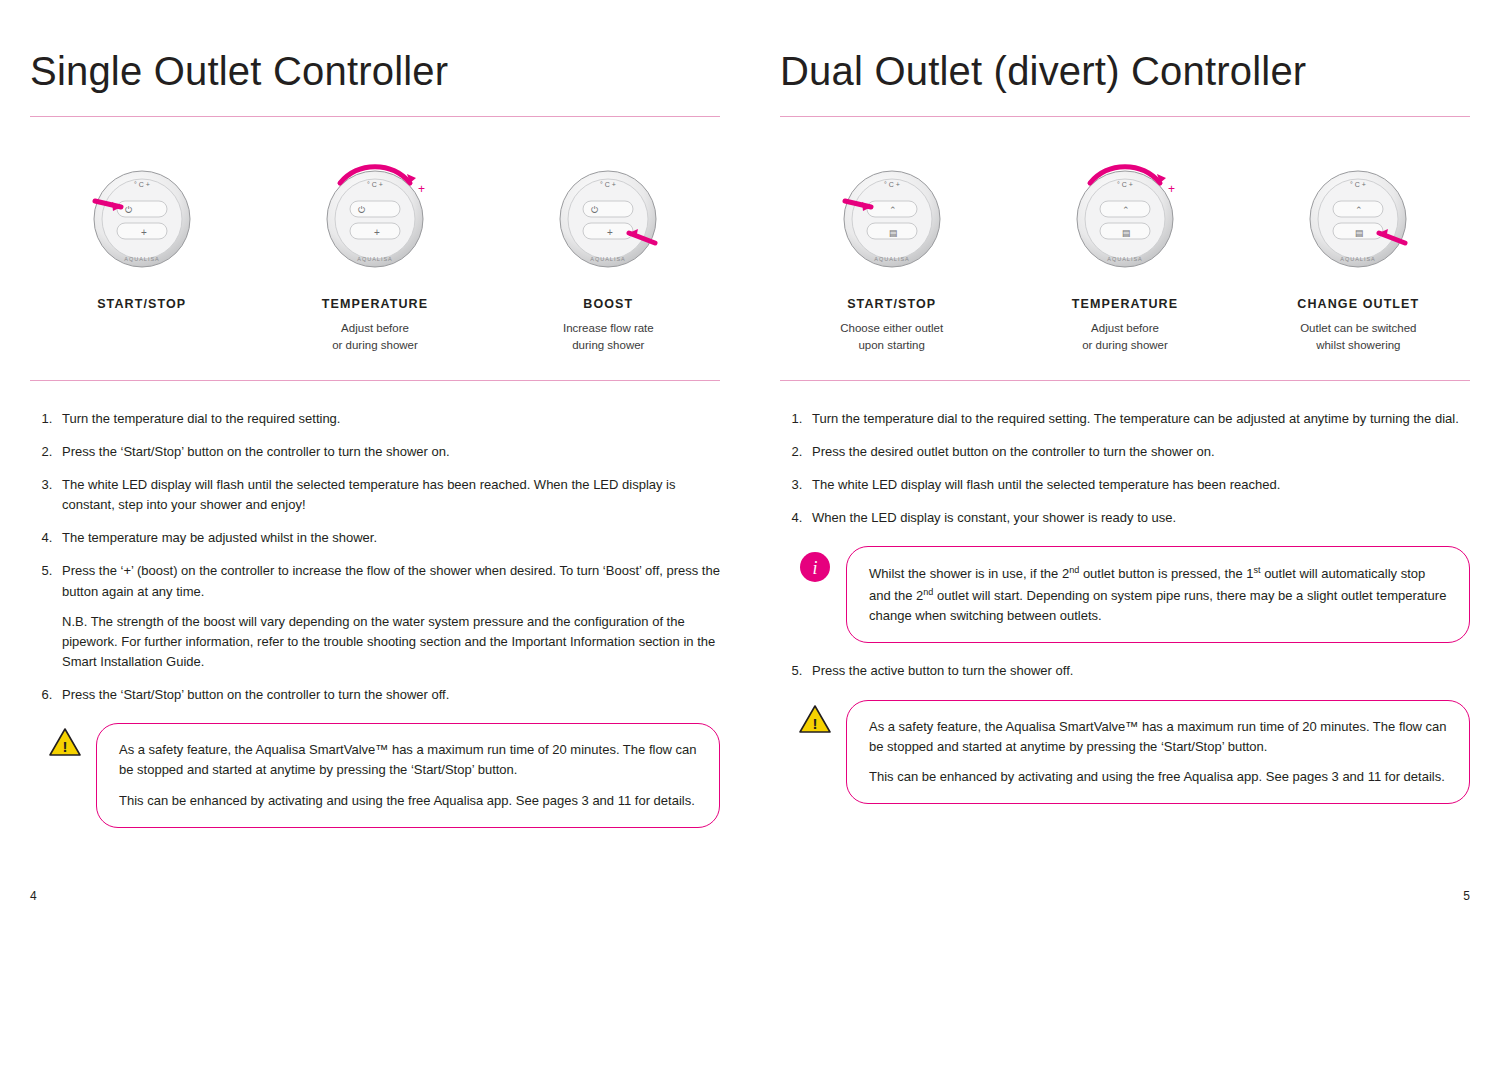Single Outlet Controller
° C + ⏻ + AQUALISA
START/STOP
° C + ⏻ + AQUALISA +
TEMPERATURE
Adjust before
or during shower
° C + ⏻ + AQUALISA
BOOST
Increase flow rate
during shower
Turn the temperature dial to the required setting.
Press the ‘Start/Stop’ button on the controller to turn the shower on.
The white LED display will flash until the selected temperature has been reached. When the LED display is constant, step into your shower and enjoy!
The temperature may be adjusted whilst in the shower.
Press the ‘+’ (boost) on the controller to increase the flow of the shower when desired. To turn ‘Boost’ off, press the button again at any time.
N.B. The strength of the boost will vary depending on the water system pressure and the configuration of the pipework. For further information, refer to the trouble shooting section and the Important Information section in the Smart Installation Guide.
Press the ‘Start/Stop’ button on the controller to turn the shower off.
!
As a safety feature, the Aqualisa SmartValve™ has a maximum run time of 20 minutes. The flow can be stopped and started at anytime by pressing the ‘Start/Stop’ button.
This can be enhanced by activating and using the free Aqualisa app. See pages 3 and 11 for details.
4
Dual Outlet (divert) Controller
° C + ⌃ ▤ AQUALISA
START/STOP
Choose either outlet
upon starting
° C + ⌃ ▤ AQUALISA +
TEMPERATURE
Adjust before
or during shower
° C + ⌃ ▤ AQUALISA
CHANGE OUTLET
Outlet can be switched
whilst showering
Turn the temperature dial to the required setting. The temperature can be adjusted at anytime by turning the dial.
Press the desired outlet button on the controller to turn the shower on.
The white LED display will flash until the selected temperature has been reached.
When the LED display is constant, your shower is ready to use.
i
Whilst the shower is in use, if the 2nd outlet button is pressed, the 1st outlet will automatically stop and the 2nd outlet will start. Depending on system pipe runs, there may be a slight outlet temperature change when switching between outlets.
Press the active button to turn the shower off.
!
As a safety feature, the Aqualisa SmartValve™ has a maximum run time of 20 minutes. The flow can be stopped and started at anytime by pressing the ‘Start/Stop’ button.
This can be enhanced by activating and using the free Aqualisa app. See pages 3 and 11 for details.
5